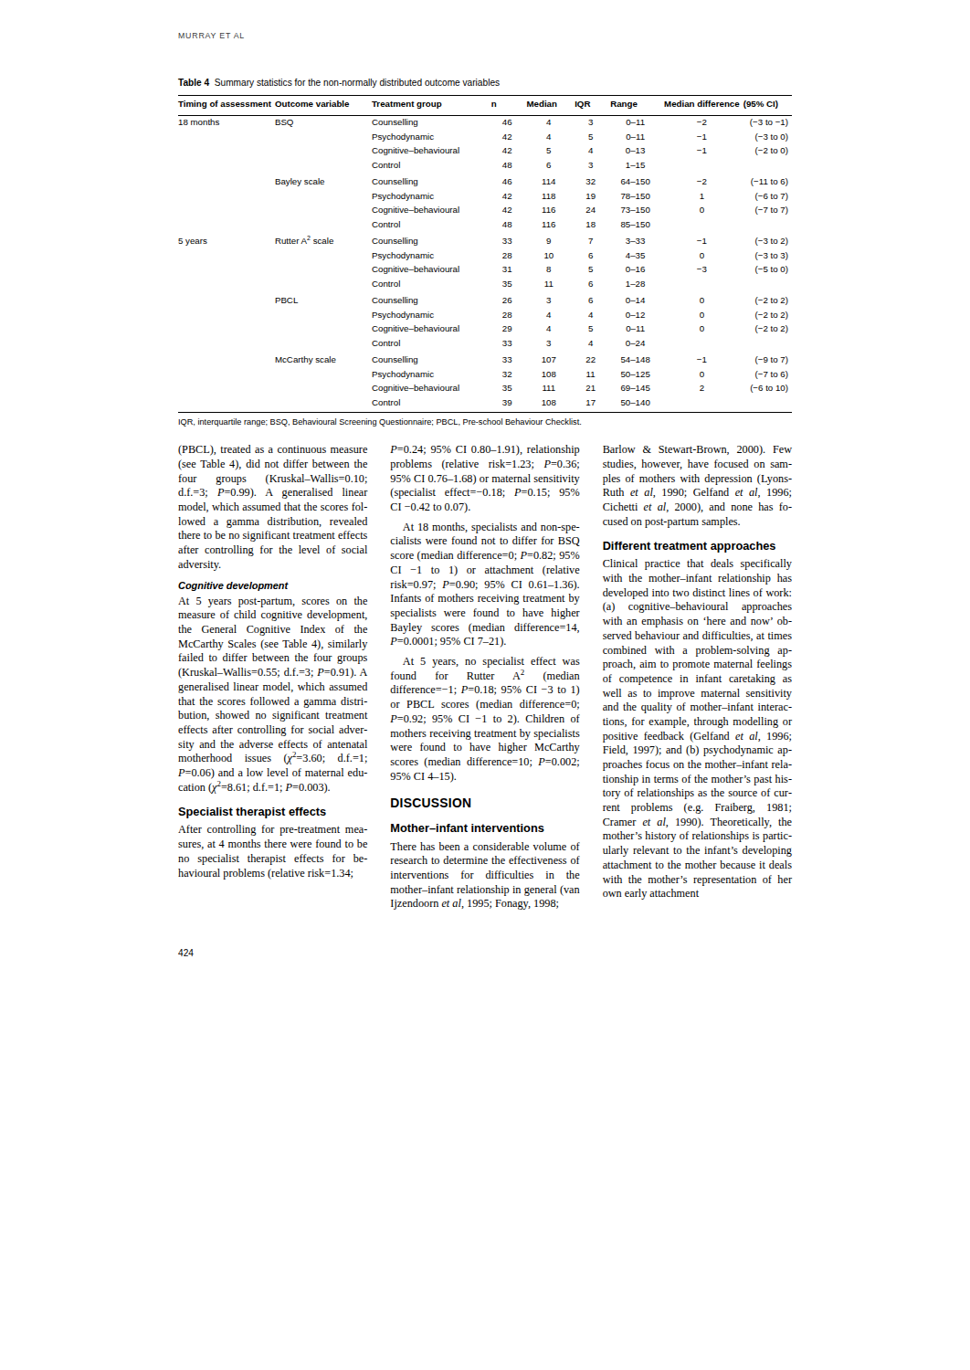MURRAY ET AL
Table 4 Summary statistics for the non-normally distributed outcome variables
| Timing of assessment | Outcome variable | Treatment group | n | Median | IQR | Range | Median difference | (95% CI) |
| --- | --- | --- | --- | --- | --- | --- | --- | --- |
| 18 months | BSQ | Counselling | 46 | 4 | 3 | 0–11 | −2 | (−3 to −1) |
| | | Psychodynamic | 42 | 4 | 5 | 0–11 | −1 | (−3 to 0) |
| | | Cognitive–behavioural | 42 | 5 | 4 | 0–13 | −1 | (−2 to 0) |
| | | Control | 48 | 6 | 3 | 1–15 | | |
| | Bayley scale | Counselling | 46 | 114 | 32 | 64–150 | −2 | (−11 to 6) |
| | | Psychodynamic | 42 | 118 | 19 | 78–150 | 1 | (−6 to 7) |
| | | Cognitive–behavioural | 42 | 116 | 24 | 73–150 | 0 | (−7 to 7) |
| | | Control | 48 | 116 | 18 | 85–150 | | |
| 5 years | Rutter A 2 scale | Counselling | 33 | 9 | 7 | 3–33 | −1 | (−3 to 2) |
| | | Psychodynamic | 28 | 10 | 6 | 4–35 | 0 | (−3 to 3) |
| | | Cognitive–behavioural | 31 | 8 | 5 | 0–16 | −3 | (−5 to 0) |
| | | Control | 35 | 11 | 6 | 1–28 | | |
| | PBCL | Counselling | 26 | 3 | 6 | 0–14 | 0 | (−2 to 2) |
| | | Psychodynamic | 28 | 4 | 4 | 0–12 | 0 | (−2 to 2) |
| | | Cognitive–behavioural | 29 | 4 | 5 | 0–11 | 0 | (−2 to 2) |
| | | Control | 33 | 3 | 4 | 0–24 | | |
| | McCarthy scale | Counselling | 33 | 107 | 22 | 54–148 | −1 | (−9 to 7) |
| | | Psychodynamic | 32 | 108 | 11 | 50–125 | 0 | (−7 to 6) |
| | | Cognitive–behavioural | 35 | 111 | 21 | 69–145 | 2 | (−6 to 10) |
| | | Control | 39 | 108 | 17 | 50–140 | | |
IQR, interquartile range; BSQ, Behavioural Screening Questionnaire; PBCL, Pre-school Behaviour Checklist.
(PBCL), treated as a continuous measure (see Table 4), did not differ between the four groups (Kruskal–Wallis=0.10; d.f.=3; P=0.99). A generalised linear model, which assumed that the scores followed a gamma distribution, revealed there to be no significant treatment effects after controlling for the level of social adversity.
Cognitive development
At 5 years post-partum, scores on the measure of child cognitive development, the General Cognitive Index of the McCarthy Scales (see Table 4), similarly failed to differ between the four groups (Kruskal–Wallis=0.55; d.f.=3; P=0.91). A generalised linear model, which assumed that the scores followed a gamma distribution, showed no significant treatment effects after controlling for social adversity and the adverse effects of antenatal motherhood issues (χ2=3.60; d.f.=1; P=0.06) and a low level of maternal education (χ2=8.61; d.f.=1; P=0.003).
Specialist therapist effects
After controlling for pre-treatment measures, at 4 months there were found to be no specialist therapist effects for behavioural problems (relative risk=1.34;
P=0.24; 95% CI 0.80–1.91), relationship problems (relative risk=1.23; P=0.36; 95% CI 0.76–1.68) or maternal sensitivity (specialist effect=−0.18; P=0.15; 95% CI −0.42 to 0.07).
At 18 months, specialists and non-specialists were found not to differ for BSQ score (median difference=0; P=0.82; 95% CI −1 to 1) or attachment (relative risk=0.97; P=0.90; 95% CI 0.61–1.36). Infants of mothers receiving treatment by specialists were found to have higher Bayley scores (median difference=14, P=0.0001; 95% CI 7–21).
At 5 years, no specialist effect was found for Rutter A2 (median difference=−1; P=0.18; 95% CI −3 to 1) or PBCL scores (median difference=0; P=0.92; 95% CI −1 to 2). Children of mothers receiving treatment by specialists were found to have higher McCarthy scores (median difference=10; P=0.002; 95% CI 4–15).
DISCUSSION
Mother–infant interventions
There has been a considerable volume of research to determine the effectiveness of interventions for difficulties in the mother–infant relationship in general (van Ijzendoorn et al, 1995; Fonagy, 1998;
Barlow & Stewart-Brown, 2000). Few studies, however, have focused on samples of mothers with depression (Lyons-Ruth et al, 1990; Gelfand et al, 1996; Cichetti et al, 2000), and none has focused on post-partum samples.
Different treatment approaches
Clinical practice that deals specifically with the mother–infant relationship has developed into two distinct lines of work: (a) cognitive–behavioural approaches with an emphasis on ‘here and now’ observed behaviour and difficulties, at times combined with a problem-solving approach, aim to promote maternal feelings of competence in infant caretaking as well as to improve maternal sensitivity and the quality of mother–infant interactions, for example, through modelling or positive feedback (Gelfand et al, 1996; Field, 1997); and (b) psychodynamic approaches focus on the mother–infant relationship in terms of the mother’s past history of relationships as the source of current problems (e.g. Fraiberg, 1981; Cramer et al, 1990). Theoretically, the mother’s history of relationships is particularly relevant to the infant’s developing attachment to the mother because it deals with the mother’s representation of her own early attachment
424